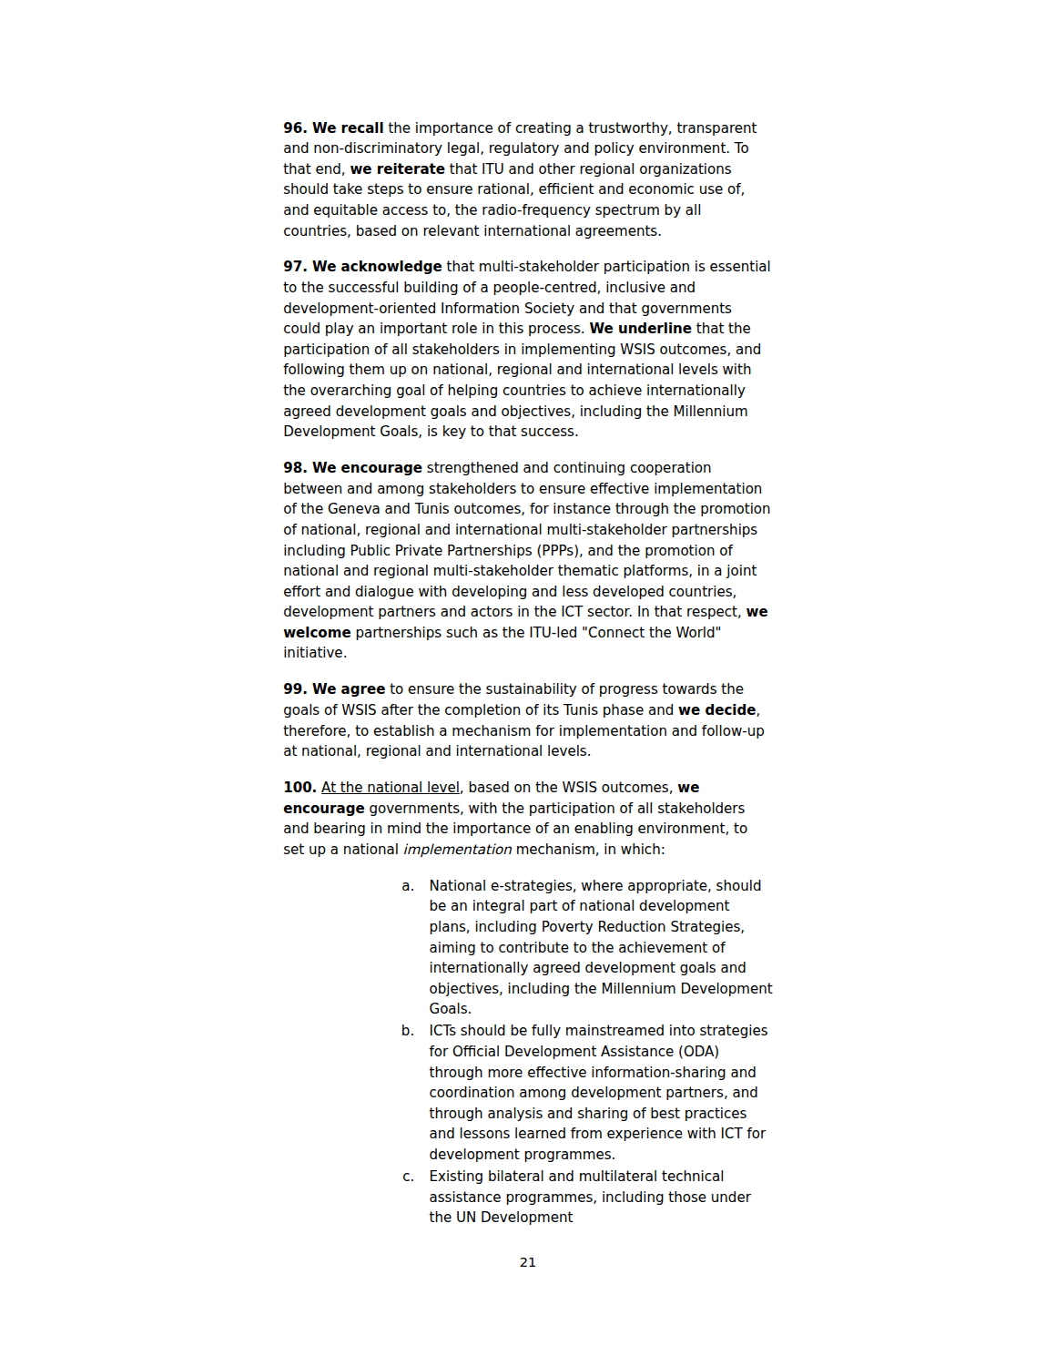96. We recall the importance of creating a trustworthy, transparent and non-discriminatory legal, regulatory and policy environment. To that end, we reiterate that ITU and other regional organizations should take steps to ensure rational, efficient and economic use of, and equitable access to, the radio-frequency spectrum by all countries, based on relevant international agreements.
97. We acknowledge that multi-stakeholder participation is essential to the successful building of a people-centred, inclusive and development-oriented Information Society and that governments could play an important role in this process. We underline that the participation of all stakeholders in implementing WSIS outcomes, and following them up on national, regional and international levels with the overarching goal of helping countries to achieve internationally agreed development goals and objectives, including the Millennium Development Goals, is key to that success.
98. We encourage strengthened and continuing cooperation between and among stakeholders to ensure effective implementation of the Geneva and Tunis outcomes, for instance through the promotion of national, regional and international multi-stakeholder partnerships including Public Private Partnerships (PPPs), and the promotion of national and regional multi-stakeholder thematic platforms, in a joint effort and dialogue with developing and less developed countries, development partners and actors in the ICT sector. In that respect, we welcome partnerships such as the ITU-led "Connect the World" initiative.
99. We agree to ensure the sustainability of progress towards the goals of WSIS after the completion of its Tunis phase and we decide, therefore, to establish a mechanism for implementation and follow-up at national, regional and international levels.
100. At the national level, based on the WSIS outcomes, we encourage governments, with the participation of all stakeholders and bearing in mind the importance of an enabling environment, to set up a national implementation mechanism, in which:
National e-strategies, where appropriate, should be an integral part of national development plans, including Poverty Reduction Strategies, aiming to contribute to the achievement of internationally agreed development goals and objectives, including the Millennium Development Goals.
ICTs should be fully mainstreamed into strategies for Official Development Assistance (ODA) through more effective information-sharing and coordination among development partners, and through analysis and sharing of best practices and lessons learned from experience with ICT for development programmes.
Existing bilateral and multilateral technical assistance programmes, including those under the UN Development
21